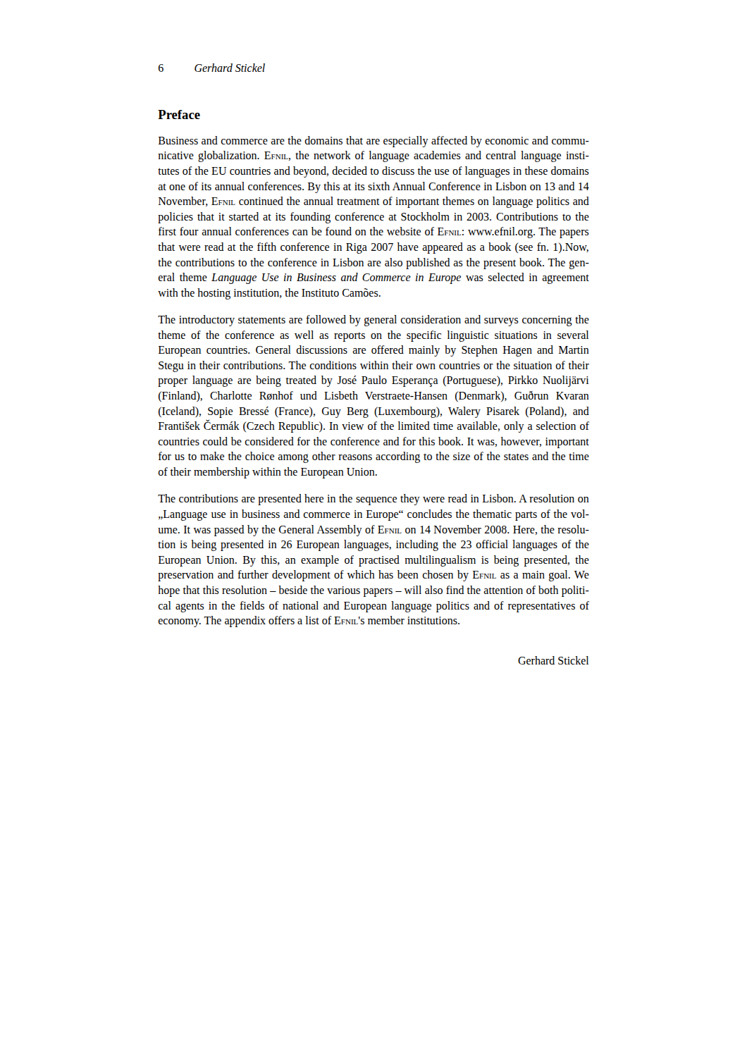6 Gerhard Stickel
Preface
Business and commerce are the domains that are especially affected by economic and communicative globalization. Efnil, the network of language academies and central language institutes of the EU countries and beyond, decided to discuss the use of languages in these domains at one of its annual conferences. By this at its sixth Annual Conference in Lisbon on 13 and 14 November, Efnil continued the annual treatment of important themes on language politics and policies that it started at its founding conference at Stockholm in 2003. Contributions to the first four annual conferences can be found on the website of Efnil: www.efnil.org. The papers that were read at the fifth conference in Riga 2007 have appeared as a book (see fn. 1).Now, the contributions to the conference in Lisbon are also published as the present book. The general theme Language Use in Business and Commerce in Europe was selected in agreement with the hosting institution, the Instituto Camões.
The introductory statements are followed by general consideration and surveys concerning the theme of the conference as well as reports on the specific linguistic situations in several European countries. General discussions are offered mainly by Stephen Hagen and Martin Stegu in their contributions. The conditions within their own countries or the situation of their proper language are being treated by José Paulo Esperança (Portuguese), Pirkko Nuolijärvi (Finland), Charlotte Rønhof und Lisbeth Verstraete-Hansen (Denmark), Guðrun Kvaran (Iceland), Sopie Bressé (France), Guy Berg (Luxembourg), Walery Pisarek (Poland), and František Čermák (Czech Republic). In view of the limited time available, only a selection of countries could be considered for the conference and for this book. It was, however, important for us to make the choice among other reasons according to the size of the states and the time of their membership within the European Union.
The contributions are presented here in the sequence they were read in Lisbon. A resolution on „Language use in business and commerce in Europe“ concludes the thematic parts of the volume. It was passed by the General Assembly of Efnil on 14 November 2008. Here, the resolution is being presented in 26 European languages, including the 23 official languages of the European Union. By this, an example of practised multilingualism is being presented, the preservation and further development of which has been chosen by Efnil as a main goal. We hope that this resolution – beside the various papers – will also find the attention of both political agents in the fields of national and European language politics and of representatives of economy. The appendix offers a list of Efnil's member institutions.
Gerhard Stickel